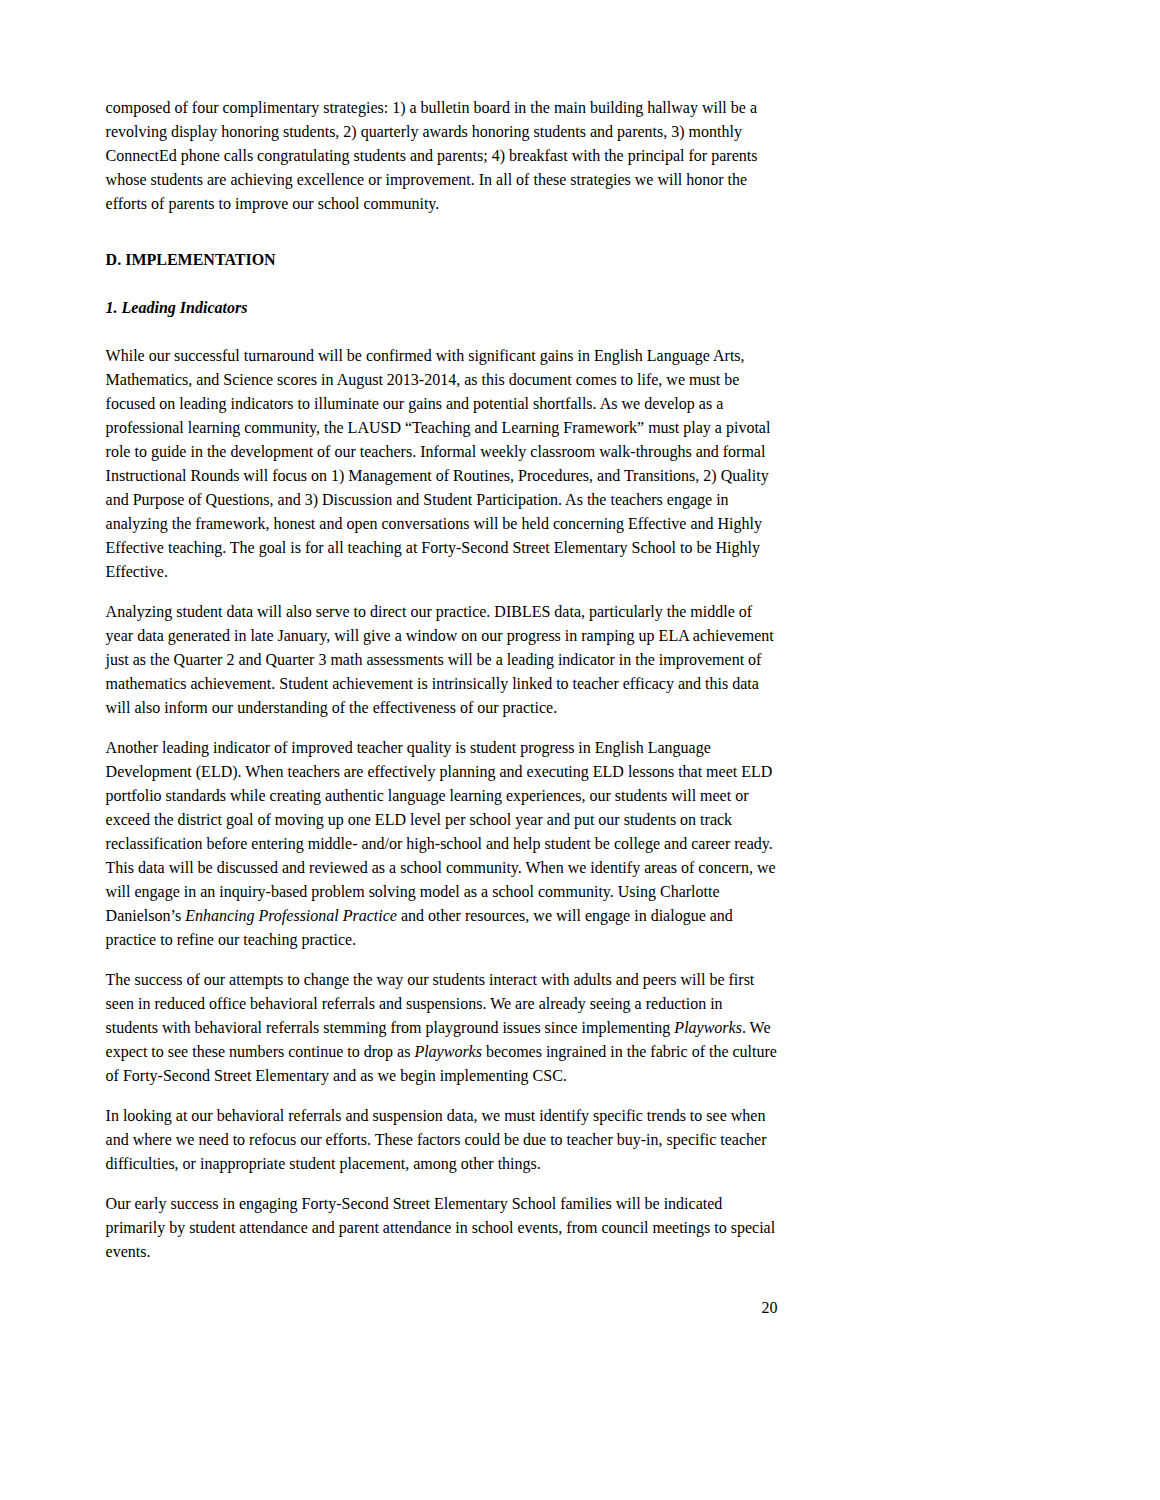composed of four complimentary strategies: 1) a bulletin board in the main building hallway will be a revolving display honoring students, 2) quarterly awards honoring students and parents, 3) monthly ConnectEd phone calls congratulating students and parents; 4) breakfast with the principal for parents whose students are achieving excellence or improvement. In all of these strategies we will honor the efforts of parents to improve our school community.
D. IMPLEMENTATION
1. Leading Indicators
While our successful turnaround will be confirmed with significant gains in English Language Arts, Mathematics, and Science scores in August 2013-2014, as this document comes to life, we must be focused on leading indicators to illuminate our gains and potential shortfalls. As we develop as a professional learning community, the LAUSD “Teaching and Learning Framework” must play a pivotal role to guide in the development of our teachers. Informal weekly classroom walk-throughs and formal Instructional Rounds will focus on 1) Management of Routines, Procedures, and Transitions, 2) Quality and Purpose of Questions, and 3) Discussion and Student Participation. As the teachers engage in analyzing the framework, honest and open conversations will be held concerning Effective and Highly Effective teaching. The goal is for all teaching at Forty-Second Street Elementary School to be Highly Effective.
Analyzing student data will also serve to direct our practice. DIBLES data, particularly the middle of year data generated in late January, will give a window on our progress in ramping up ELA achievement just as the Quarter 2 and Quarter 3 math assessments will be a leading indicator in the improvement of mathematics achievement. Student achievement is intrinsically linked to teacher efficacy and this data will also inform our understanding of the effectiveness of our practice.
Another leading indicator of improved teacher quality is student progress in English Language Development (ELD). When teachers are effectively planning and executing ELD lessons that meet ELD portfolio standards while creating authentic language learning experiences, our students will meet or exceed the district goal of moving up one ELD level per school year and put our students on track reclassification before entering middle- and/or high-school and help student be college and career ready. This data will be discussed and reviewed as a school community. When we identify areas of concern, we will engage in an inquiry-based problem solving model as a school community. Using Charlotte Danielson’s Enhancing Professional Practice and other resources, we will engage in dialogue and practice to refine our teaching practice.
The success of our attempts to change the way our students interact with adults and peers will be first seen in reduced office behavioral referrals and suspensions. We are already seeing a reduction in students with behavioral referrals stemming from playground issues since implementing Playworks. We expect to see these numbers continue to drop as Playworks becomes ingrained in the fabric of the culture of Forty-Second Street Elementary and as we begin implementing CSC.
In looking at our behavioral referrals and suspension data, we must identify specific trends to see when and where we need to refocus our efforts. These factors could be due to teacher buy-in, specific teacher difficulties, or inappropriate student placement, among other things.
Our early success in engaging Forty-Second Street Elementary School families will be indicated primarily by student attendance and parent attendance in school events, from council meetings to special events.
20